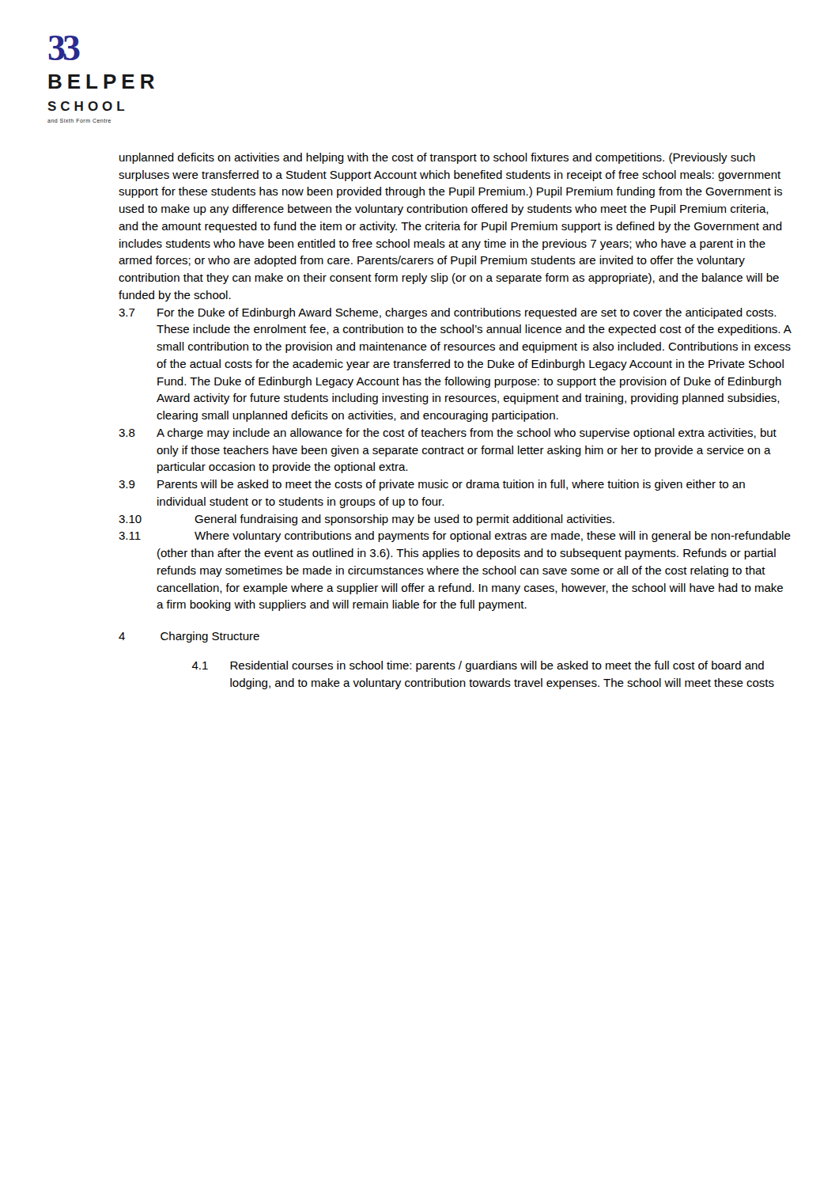33
BELPER
SCHOOL
and Sixth Form Centre
unplanned deficits on activities and helping with the cost of transport to school fixtures and competitions. (Previously such surpluses were transferred to a Student Support Account which benefited students in receipt of free school meals: government support for these students has now been provided through the Pupil Premium.) Pupil Premium funding from the Government is used to make up any difference between the voluntary contribution offered by students who meet the Pupil Premium criteria, and the amount requested to fund the item or activity. The criteria for Pupil Premium support is defined by the Government and includes students who have been entitled to free school meals at any time in the previous 7 years; who have a parent in the armed forces; or who are adopted from care. Parents/carers of Pupil Premium students are invited to offer the voluntary contribution that they can make on their consent form reply slip (or on a separate form as appropriate), and the balance will be funded by the school.
3.7 For the Duke of Edinburgh Award Scheme, charges and contributions requested are set to cover the anticipated costs. These include the enrolment fee, a contribution to the school’s annual licence and the expected cost of the expeditions. A small contribution to the provision and maintenance of resources and equipment is also included. Contributions in excess of the actual costs for the academic year are transferred to the Duke of Edinburgh Legacy Account in the Private School Fund. The Duke of Edinburgh Legacy Account has the following purpose: to support the provision of Duke of Edinburgh Award activity for future students including investing in resources, equipment and training, providing planned subsidies, clearing small unplanned deficits on activities, and encouraging participation.
3.8 A charge may include an allowance for the cost of teachers from the school who supervise optional extra activities, but only if those teachers have been given a separate contract or formal letter asking him or her to provide a service on a particular occasion to provide the optional extra.
3.9 Parents will be asked to meet the costs of private music or drama tuition in full, where tuition is given either to an individual student or to students in groups of up to four.
3.10 General fundraising and sponsorship may be used to permit additional activities.
3.11 Where voluntary contributions and payments for optional extras are made, these will in general be non-refundable (other than after the event as outlined in 3.6). This applies to deposits and to subsequent payments. Refunds or partial refunds may sometimes be made in circumstances where the school can save some or all of the cost relating to that cancellation, for example where a supplier will offer a refund. In many cases, however, the school will have had to make a firm booking with suppliers and will remain liable for the full payment.
4 Charging Structure
4.1 Residential courses in school time: parents / guardians will be asked to meet the full cost of board and lodging, and to make a voluntary contribution towards travel expenses. The school will meet these costs